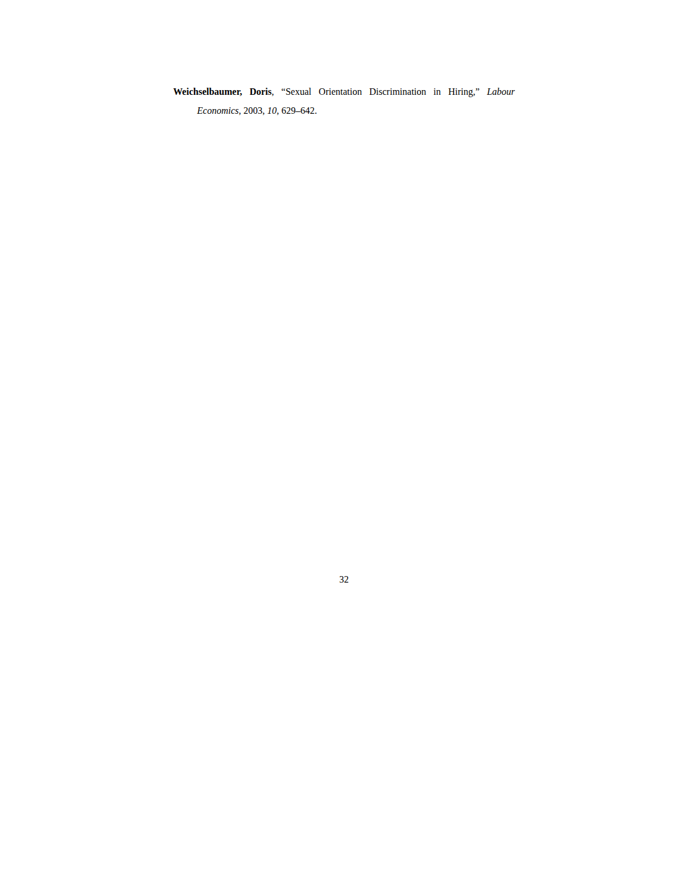Weichselbaumer, Doris, “Sexual Orientation Discrimination in Hiring,” Labour Economics, 2003, 10, 629–642.
32